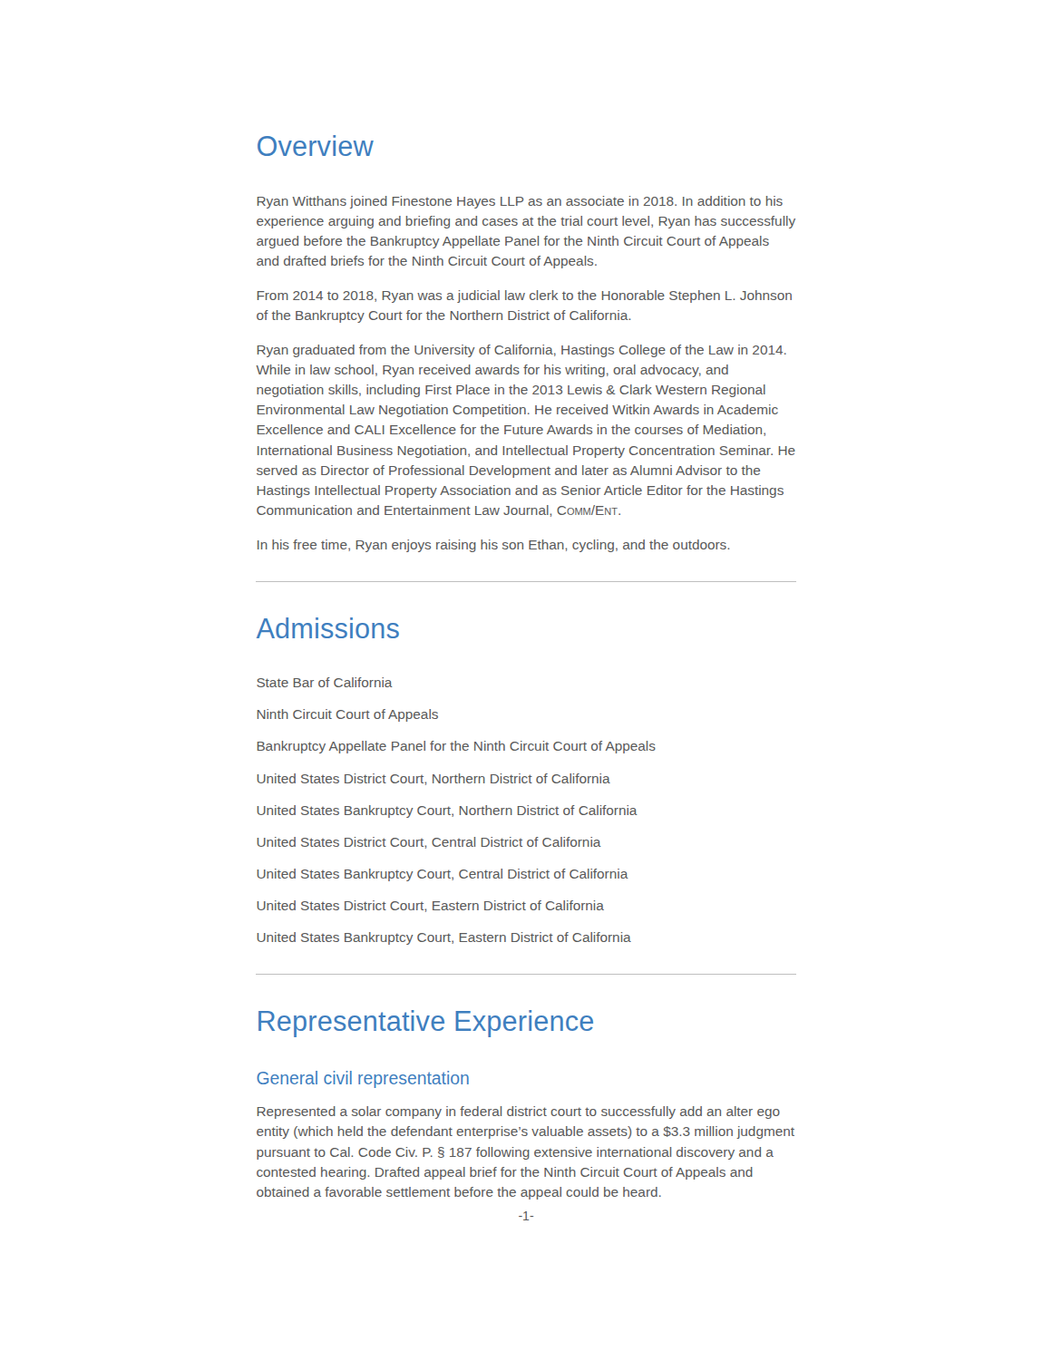Overview
Ryan Witthans joined Finestone Hayes LLP as an associate in 2018. In addition to his experience arguing and briefing and cases at the trial court level, Ryan has successfully argued before the Bankruptcy Appellate Panel for the Ninth Circuit Court of Appeals and drafted briefs for the Ninth Circuit Court of Appeals.
From 2014 to 2018, Ryan was a judicial law clerk to the Honorable Stephen L. Johnson of the Bankruptcy Court for the Northern District of California.
Ryan graduated from the University of California, Hastings College of the Law in 2014. While in law school, Ryan received awards for his writing, oral advocacy, and negotiation skills, including First Place in the 2013 Lewis & Clark Western Regional Environmental Law Negotiation Competition. He received Witkin Awards in Academic Excellence and CALI Excellence for the Future Awards in the courses of Mediation, International Business Negotiation, and Intellectual Property Concentration Seminar. He served as Director of Professional Development and later as Alumni Advisor to the Hastings Intellectual Property Association and as Senior Article Editor for the Hastings Communication and Entertainment Law Journal, Comm/Ent.
In his free time, Ryan enjoys raising his son Ethan, cycling, and the outdoors.
Admissions
State Bar of California
Ninth Circuit Court of Appeals
Bankruptcy Appellate Panel for the Ninth Circuit Court of Appeals
United States District Court, Northern District of California
United States Bankruptcy Court, Northern District of California
United States District Court, Central District of California
United States Bankruptcy Court, Central District of California
United States District Court, Eastern District of California
United States Bankruptcy Court, Eastern District of California
Representative Experience
General civil representation
Represented a solar company in federal district court to successfully add an alter ego entity (which held the defendant enterprise’s valuable assets) to a $3.3 million judgment pursuant to Cal. Code Civ. P. § 187 following extensive international discovery and a contested hearing. Drafted appeal brief for the Ninth Circuit Court of Appeals and obtained a favorable settlement before the appeal could be heard.
-1-